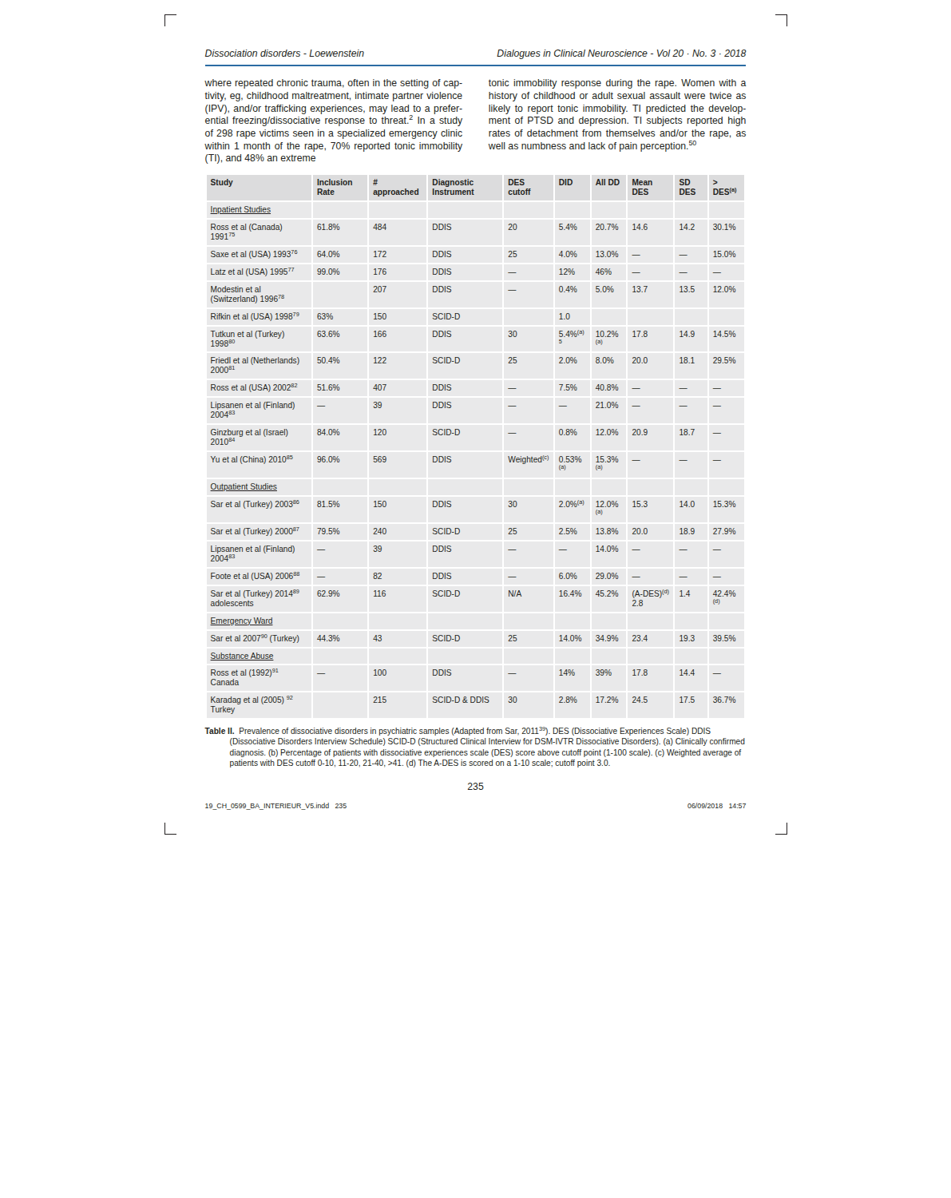Dissociation disorders - Loewenstein
Dialogues in Clinical Neuroscience - Vol 20 · No. 3 · 2018
where repeated chronic trauma, often in the setting of captivity, eg, childhood maltreatment, intimate partner violence (IPV), and/or trafficking experiences, may lead to a preferential freezing/dissociative response to threat.2 In a study of 298 rape victims seen in a specialized emergency clinic within 1 month of the rape, 70% reported tonic immobility (TI), and 48% an extreme
tonic immobility response during the rape. Women with a history of childhood or adult sexual assault were twice as likely to report tonic immobility. TI predicted the development of PTSD and depression. TI subjects reported high rates of detachment from themselves and/or the rape, as well as numbness and lack of pain perception.50
| Study | Inclusion Rate | # approached | Diagnostic Instrument | DES cutoff | DID | All DD | Mean DES | SD DES | > DES (a) |
| --- | --- | --- | --- | --- | --- | --- | --- | --- | --- |
| Inpatient Studies | | | | | | | | | |
| Ross et al (Canada) 1991 75 | 61.8% | 484 | DDIS | 20 | 5.4% | 20.7% | 14.6 | 14.2 | 30.1% |
| Saxe et al (USA) 1993 76 | 64.0% | 172 | DDIS | 25 | 4.0% | 13.0% | — | — | 15.0% |
| Latz et al (USA) 1995 77 | 99.0% | 176 | DDIS | — | 12% | 46% | — | — | — |
| Modestin et al (Switzerland) 1996 78 | | 207 | DDIS | — | 0.4% | 5.0% | 13.7 | 13.5 | 12.0% |
| Rifkin et al (USA) 1998 79 | 63% | 150 | SCID-D | | 1.0 | | | | |
| Tutkun et al (Turkey) 1998 80 | 63.6% | 166 | DDIS | 30 | 5.4% (a) 5 | 10.2% (a) | 17.8 | 14.9 | 14.5% |
| Friedl et al (Netherlands) 2000 81 | 50.4% | 122 | SCID-D | 25 | 2.0% | 8.0% | 20.0 | 18.1 | 29.5% |
| Ross et al (USA) 2002 82 | 51.6% | 407 | DDIS | — | 7.5% | 40.8% | — | — | — |
| Lipsanen et al (Finland) 2004 83 | — | 39 | DDIS | — | — | 21.0% | — | — | — |
| Ginzburg et al (Israel) 2010 84 | 84.0% | 120 | SCID-D | — | 0.8% | 12.0% | 20.9 | 18.7 | — |
| Yu et al (China) 2010 85 | 96.0% | 569 | DDIS | Weighted (c) | 0.53% (a) | 15.3% (a) | — | — | — |
| Outpatient Studies | | | | | | | | | |
| Sar et al (Turkey) 2003 86 | 81.5% | 150 | DDIS | 30 | 2.0% (a) | 12.0% (a) | 15.3 | 14.0 | 15.3% |
| Sar et al (Turkey) 2000 87 | 79.5% | 240 | SCID-D | 25 | 2.5% | 13.8% | 20.0 | 18.9 | 27.9% |
| Lipsanen et al (Finland) 2004 83 | — | 39 | DDIS | — | — | 14.0% | — | — | — |
| Foote et al (USA) 2006 88 | — | 82 | DDIS | — | 6.0% | 29.0% | — | — | — |
| Sar et al (Turkey) 2014 89 adolescents | 62.9% | 116 | SCID-D | N/A | 16.4% | 45.2% | (A-DES) (d) 2.8 | 1.4 | 42.4% (d) |
| Emergency Ward | | | | | | | | | |
| Sar et al 2007 90 (Turkey) | 44.3% | 43 | SCID-D | 25 | 14.0% | 34.9% | 23.4 | 19.3 | 39.5% |
| Substance Abuse | | | | | | | | | |
| Ross et al (1992) 91 Canada | — | 100 | DDIS | — | 14% | 39% | 17.8 | 14.4 | — |
| Karadag et al (2005) 92 Turkey | | 215 | SCID-D & DDIS | 30 | 2.8% | 17.2% | 24.5 | 17.5 | 36.7% |
Table II. Prevalence of dissociative disorders in psychiatric samples (Adapted from Sar, 201139). DES (Dissociative Experiences Scale) DDIS (Dissociative Disorders Interview Schedule) SCID-D (Structured Clinical Interview for DSM-IVTR Dissociative Disorders). (a) Clinically confirmed diagnosis. (b) Percentage of patients with dissociative experiences scale (DES) score above cutoff point (1-100 scale). (c) Weighted average of patients with DES cutoff 0-10, 11-20, 21-40, >41. (d) The A-DES is scored on a 1-10 scale; cutoff point 3.0.
235
19_CH_0599_BA_INTERIEUR_V5.indd 235
06/09/2018 14:57